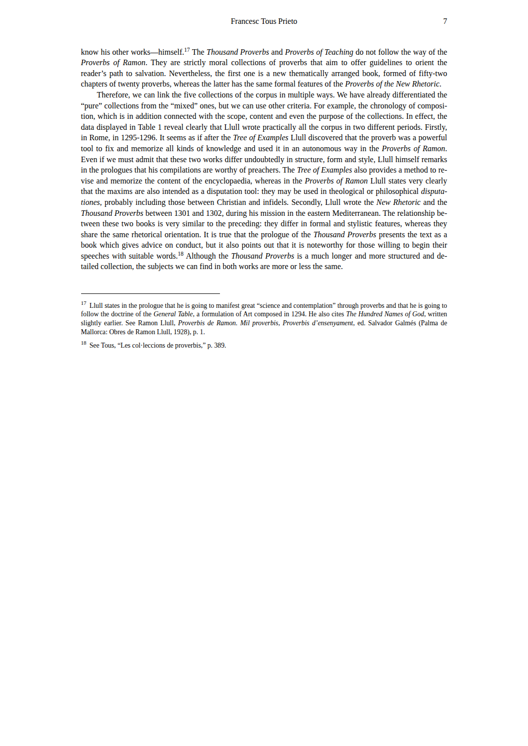Francesc Tous Prieto 7
know his other works—himself.17 The Thousand Proverbs and Proverbs of Teaching do not follow the way of the Proverbs of Ramon. They are strictly moral collections of proverbs that aim to offer guidelines to orient the reader’s path to salvation. Nevertheless, the first one is a new thematically arranged book, formed of fifty-two chapters of twenty proverbs, whereas the latter has the same formal features of the Proverbs of the New Rhetoric.
Therefore, we can link the five collections of the corpus in multiple ways. We have already differentiated the “pure” collections from the “mixed” ones, but we can use other criteria. For example, the chronology of composition, which is in addition connected with the scope, content and even the purpose of the collections. In effect, the data displayed in Table 1 reveal clearly that Llull wrote practically all the corpus in two different periods. Firstly, in Rome, in 1295-1296. It seems as if after the Tree of Examples Llull discovered that the proverb was a powerful tool to fix and memorize all kinds of knowledge and used it in an autonomous way in the Proverbs of Ramon. Even if we must admit that these two works differ undoubtedly in structure, form and style, Llull himself remarks in the prologues that his compilations are worthy of preachers. The Tree of Examples also provides a method to revise and memorize the content of the encyclopaedia, whereas in the Proverbs of Ramon Llull states very clearly that the maxims are also intended as a disputation tool: they may be used in theological or philosophical disputationes, probably including those between Christian and infidels. Secondly, Llull wrote the New Rhetoric and the Thousand Proverbs between 1301 and 1302, during his mission in the eastern Mediterranean. The relationship between these two books is very similar to the preceding: they differ in formal and stylistic features, whereas they share the same rhetorical orientation. It is true that the prologue of the Thousand Proverbs presents the text as a book which gives advice on conduct, but it also points out that it is noteworthy for those willing to begin their speeches with suitable words.18 Although the Thousand Proverbs is a much longer and more structured and detailed collection, the subjects we can find in both works are more or less the same.
17 Llull states in the prologue that he is going to manifest great “science and contemplation” through proverbs and that he is going to follow the doctrine of the General Table, a formulation of Art composed in 1294. He also cites The Hundred Names of God, written slightly earlier. See Ramon Llull, Proverbis de Ramon. Mil proverbis, Proverbis d’ensenyament, ed. Salvador Galmés (Palma de Mallorca: Obres de Ramon Llull, 1928), p. 1.
18 See Tous, “Les col·leccions de proverbis,” p. 389.